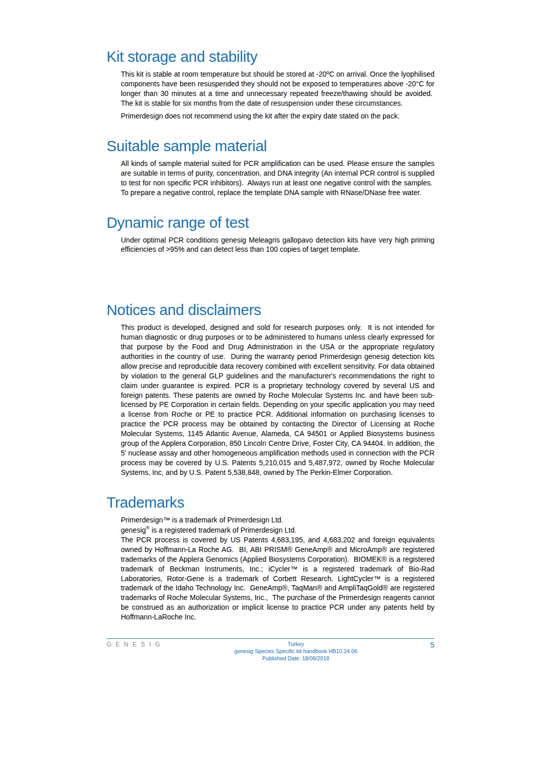Kit storage and stability
This kit is stable at room temperature but should be stored at -20ºC on arrival. Once the lyophilised components have been resuspended they should not be exposed to temperatures above -20°C for longer than 30 minutes at a time and unnecessary repeated freeze/thawing should be avoided. The kit is stable for six months from the date of resuspension under these circumstances.
Primerdesign does not recommend using the kit after the expiry date stated on the pack.
Suitable sample material
All kinds of sample material suited for PCR amplification can be used. Please ensure the samples are suitable in terms of purity, concentration, and DNA integrity (An internal PCR control is supplied to test for non specific PCR inhibitors). Always run at least one negative control with the samples. To prepare a negative control, replace the template DNA sample with RNase/DNase free water.
Dynamic range of test
Under optimal PCR conditions genesig Meleagris gallopavo detection kits have very high priming efficiencies of >95% and can detect less than 100 copies of target template.
Notices and disclaimers
This product is developed, designed and sold for research purposes only. It is not intended for human diagnostic or drug purposes or to be administered to humans unless clearly expressed for that purpose by the Food and Drug Administration in the USA or the appropriate regulatory authorities in the country of use. During the warranty period Primerdesign genesig detection kits allow precise and reproducible data recovery combined with excellent sensitivity. For data obtained by violation to the general GLP guidelines and the manufacturer's recommendations the right to claim under guarantee is expired. PCR is a proprietary technology covered by several US and foreign patents. These patents are owned by Roche Molecular Systems Inc. and have been sub-licensed by PE Corporation in certain fields. Depending on your specific application you may need a license from Roche or PE to practice PCR. Additional information on purchasing licenses to practice the PCR process may be obtained by contacting the Director of Licensing at Roche Molecular Systems, 1145 Atlantic Avenue, Alameda, CA 94501 or Applied Biosystems business group of the Applera Corporation, 850 Lincoln Centre Drive, Foster City, CA 94404. In addition, the 5' nuclease assay and other homogeneous amplification methods used in connection with the PCR process may be covered by U.S. Patents 5,210,015 and 5,487,972, owned by Roche Molecular Systems, Inc, and by U.S. Patent 5,538,848, owned by The Perkin-Elmer Corporation.
Trademarks
Primerdesign™ is a trademark of Primerdesign Ltd.
genesig® is a registered trademark of Primerdesign Ltd.
The PCR process is covered by US Patents 4,683,195, and 4,683,202 and foreign equivalents owned by Hoffmann-La Roche AG. BI, ABI PRISM® GeneAmp® and MicroAmp® are registered trademarks of the Applera Genomics (Applied Biosystems Corporation). BIOMEK® is a registered trademark of Beckman Instruments, Inc.; iCycler™ is a registered trademark of Bio-Rad Laboratories, Rotor-Gene is a trademark of Corbett Research. LightCycler™ is a registered trademark of the Idaho Technology Inc. GeneAmp®, TaqMan® and AmpliTaqGold® are registered trademarks of Roche Molecular Systems, Inc., The purchase of the Primerdesign reagents cannot be construed as an authorization or implicit license to practice PCR under any patents held by Hoffmann-LaRoche Inc.
G E N E S I G
Turkey
genesig Species Specific kit handbook HB10.24.06
Published Date: 18/06/2018
5